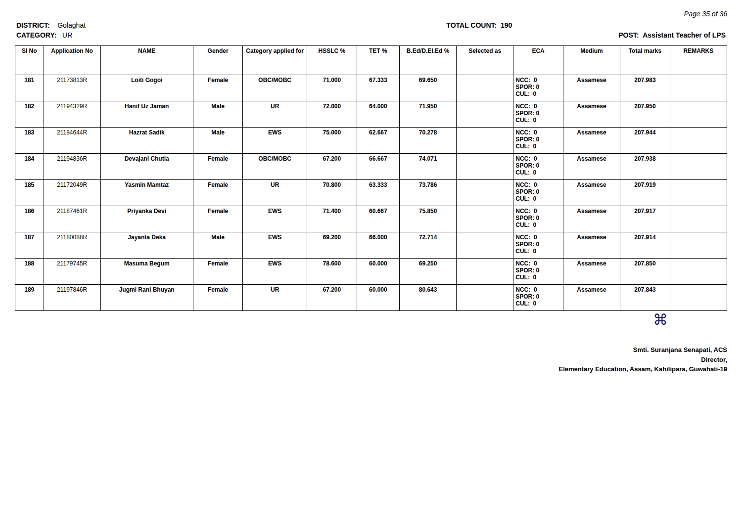Page 35 of 36
| DISTRICT: Golaghat | TOTAL COUNT: 190 | |
| CATEGORY: UR | POST: Assistant Teacher of LPS |
| Sl No | Application No | NAME | Gender | Category applied for | HSSLC % | TET % | B.Ed/D.El.Ed % | Selected as | ECA | Medium | Total marks | REMARKS |
| --- | --- | --- | --- | --- | --- | --- | --- | --- | --- | --- | --- | --- |
| 181 | 21173813R | Loiti Gogoi | Female | OBC/MOBC | 71.000 | 67.333 | 69.650 | | NCC: 0 SPOR: 0 CUL: 0 | Assamese | 207.983 | |
| 182 | 21194329R | Hanif Uz Jaman | Male | UR | 72.000 | 64.000 | 71.950 | | NCC: 0 SPOR: 0 CUL: 0 | Assamese | 207.950 | |
| 183 | 21184644R | Hazrat Sadik | Male | EWS | 75.000 | 62.667 | 70.278 | | NCC: 0 SPOR: 0 CUL: 0 | Assamese | 207.944 | |
| 184 | 21194836R | Devajani Chutia | Female | OBC/MOBC | 67.200 | 66.667 | 74.071 | | NCC: 0 SPOR: 0 CUL: 0 | Assamese | 207.938 | |
| 185 | 21172049R | Yasmin Mamtaz | Female | UR | 70.800 | 63.333 | 73.786 | | NCC: 0 SPOR: 0 CUL: 0 | Assamese | 207.919 | |
| 186 | 21187461R | Priyanka Devi | Female | EWS | 71.400 | 60.667 | 75.850 | | NCC: 0 SPOR: 0 CUL: 0 | Assamese | 207.917 | |
| 187 | 21180088R | Jayanta Deka | Male | EWS | 69.200 | 66.000 | 72.714 | | NCC: 0 SPOR: 0 CUL: 0 | Assamese | 207.914 | |
| 188 | 21179745R | Masuma Begum | Female | EWS | 78.600 | 60.000 | 69.250 | | NCC: 0 SPOR: 0 CUL: 0 | Assamese | 207.850 | |
| 189 | 21197846R | Jugmi Rani Bhuyan | Female | UR | 67.200 | 60.000 | 80.643 | | NCC: 0 SPOR: 0 CUL: 0 | Assamese | 207.843 | |
⌘
Smti. Suranjana Senapati, ACS
Director,
Elementary Education, Assam, Kahilipara, Guwahati-19